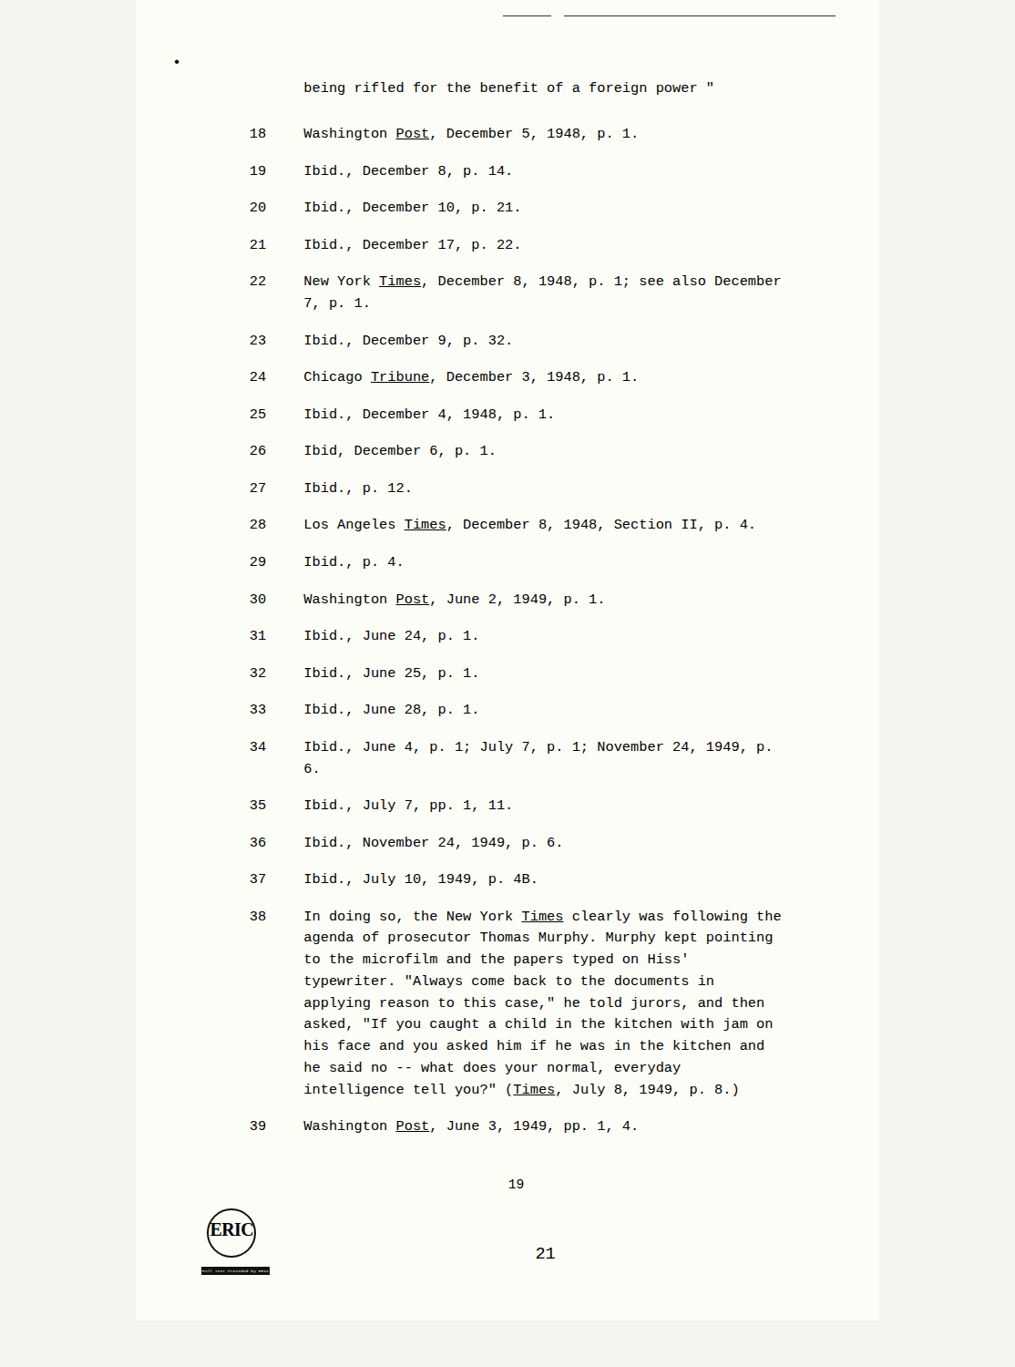•
being rifled for the benefit of a foreign power "
18 Washington Post, December 5, 1948, p. 1.
19 Ibid., December 8, p. 14.
20 Ibid., December 10, p. 21.
21 Ibid., December 17, p. 22.
22 New York Times, December 8, 1948, p. 1; see also December 7, p. 1.
23 Ibid., December 9, p. 32.
24 Chicago Tribune, December 3, 1948, p. 1.
25 Ibid., December 4, 1948, p. 1.
26 Ibid, December 6, p. 1.
27 Ibid., p. 12.
28 Los Angeles Times, December 8, 1948, Section II, p. 4.
29 Ibid., p. 4.
30 Washington Post, June 2, 1949, p. 1.
31 Ibid., June 24, p. 1.
32 Ibid., June 25, p. 1.
33 Ibid., June 28, p. 1.
34 Ibid., June 4, p. 1; July 7, p. 1; November 24, 1949, p. 6.
35 Ibid., July 7, pp. 1, 11.
36 Ibid., November 24, 1949, p. 6.
37 Ibid., July 10, 1949, p. 4B.
38
In doing so, the New York Times clearly was following the agenda of prosecutor Thomas Murphy. Murphy kept pointing to the microfilm and the papers typed on Hiss' typewriter. "Always come back to the documents in applying reason to this case," he told jurors, and then asked, "If you caught a child in the kitchen with jam on his face and you asked him if he was in the kitchen and he said no -- what does your normal, everyday intelligence tell you?" (Times, July 8, 1949, p. 8.)
39 Washington Post, June 3, 1949, pp. 1, 4.
19
ERIC
Full Text Provided by ERIC
21